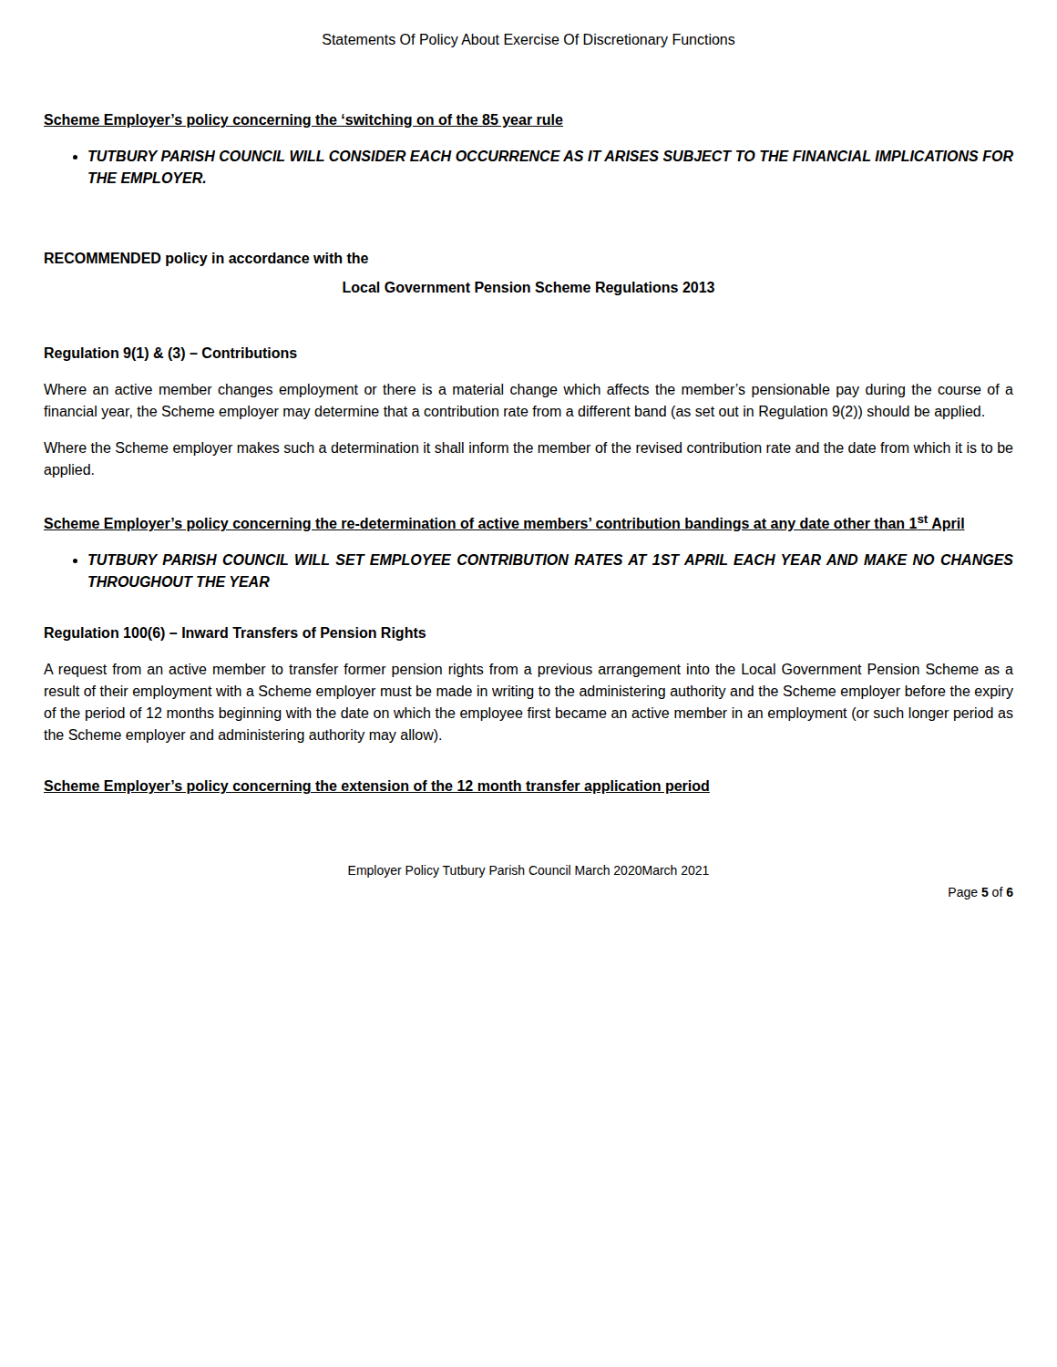Statements Of Policy About Exercise Of Discretionary Functions
Scheme Employer’s policy concerning the ‘switching on of the 85 year rule
TUTBURY PARISH COUNCIL WILL CONSIDER EACH OCCURRENCE AS IT ARISES SUBJECT TO THE FINANCIAL IMPLICATIONS FOR THE EMPLOYER.
RECOMMENDED policy in accordance with the
Local Government Pension Scheme Regulations 2013
Regulation 9(1) & (3) – Contributions
Where an active member changes employment or there is a material change which affects the member’s pensionable pay during the course of a financial year, the Scheme employer may determine that a contribution rate from a different band (as set out in Regulation 9(2)) should be applied.
Where the Scheme employer makes such a determination it shall inform the member of the revised contribution rate and the date from which it is to be applied.
Scheme Employer’s policy concerning the re-determination of active members’ contribution bandings at any date other than 1st April
TUTBURY PARISH COUNCIL WILL SET EMPLOYEE CONTRIBUTION RATES AT 1ST APRIL EACH YEAR AND MAKE NO CHANGES THROUGHOUT THE YEAR
Regulation 100(6) – Inward Transfers of Pension Rights
A request from an active member to transfer former pension rights from a previous arrangement into the Local Government Pension Scheme as a result of their employment with a Scheme employer must be made in writing to the administering authority and the Scheme employer before the expiry of the period of 12 months beginning with the date on which the employee first became an active member in an employment (or such longer period as the Scheme employer and administering authority may allow).
Scheme Employer’s policy concerning the extension of the 12 month transfer application period
Employer Policy Tutbury Parish Council March 2020March 2021
Page 5 of 6